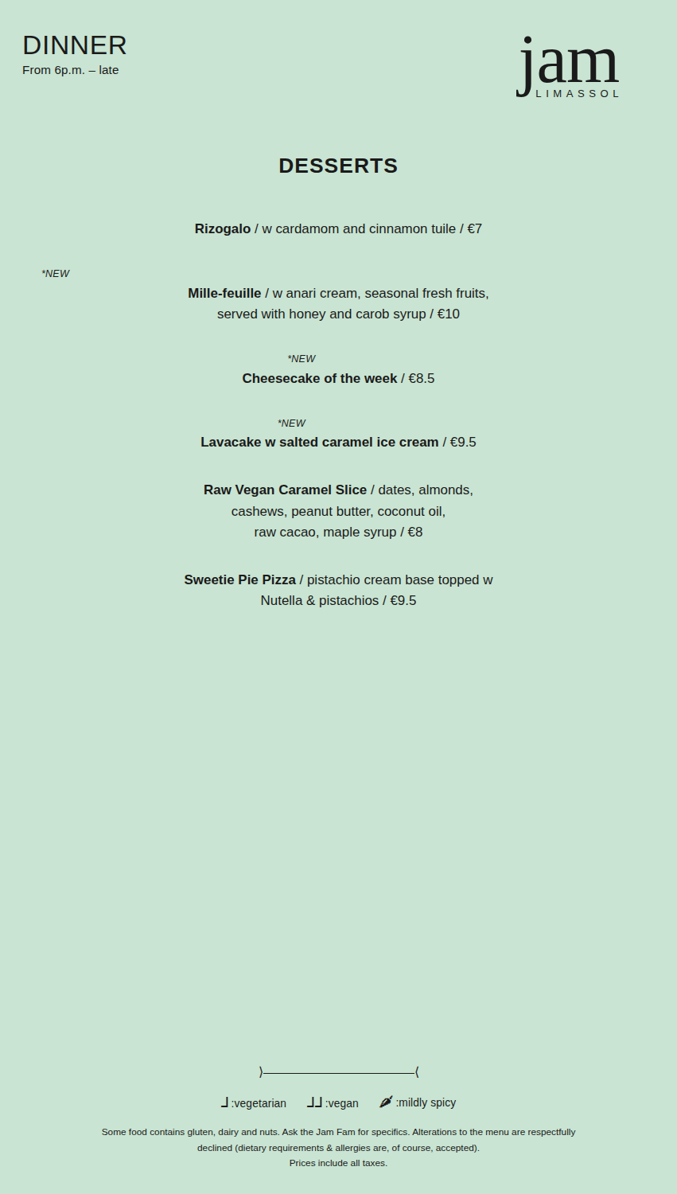DINNER
From 6p.m. – late
jam LIMASSOL
DESSERTS
Rizogalo / w cardamom and cinnamon tuile / €7
*NEW Mille-feuille / w anari cream, seasonal fresh fruits,
served with honey and carob syrup / €10
*NEW Cheesecake of the week / €8.5
*NEW Lavacake w salted caramel ice cream / €9.5
Raw Vegan Caramel Slice / dates, almonds,
cashews, peanut butter, coconut oil,
raw cacao, maple syrup / €8
Sweetie Pie Pizza / pistachio cream base topped w
Nutella & pistachios / €9.5
⟩ ⟨
⅃:vegetarian ⅃⅃:vegan 🌶:mildly spicy
Some food contains gluten, dairy and nuts. Ask the Jam Fam for specifics. Alterations to the menu are respectfully declined (dietary requirements & allergies are, of course, accepted).
Prices include all taxes.